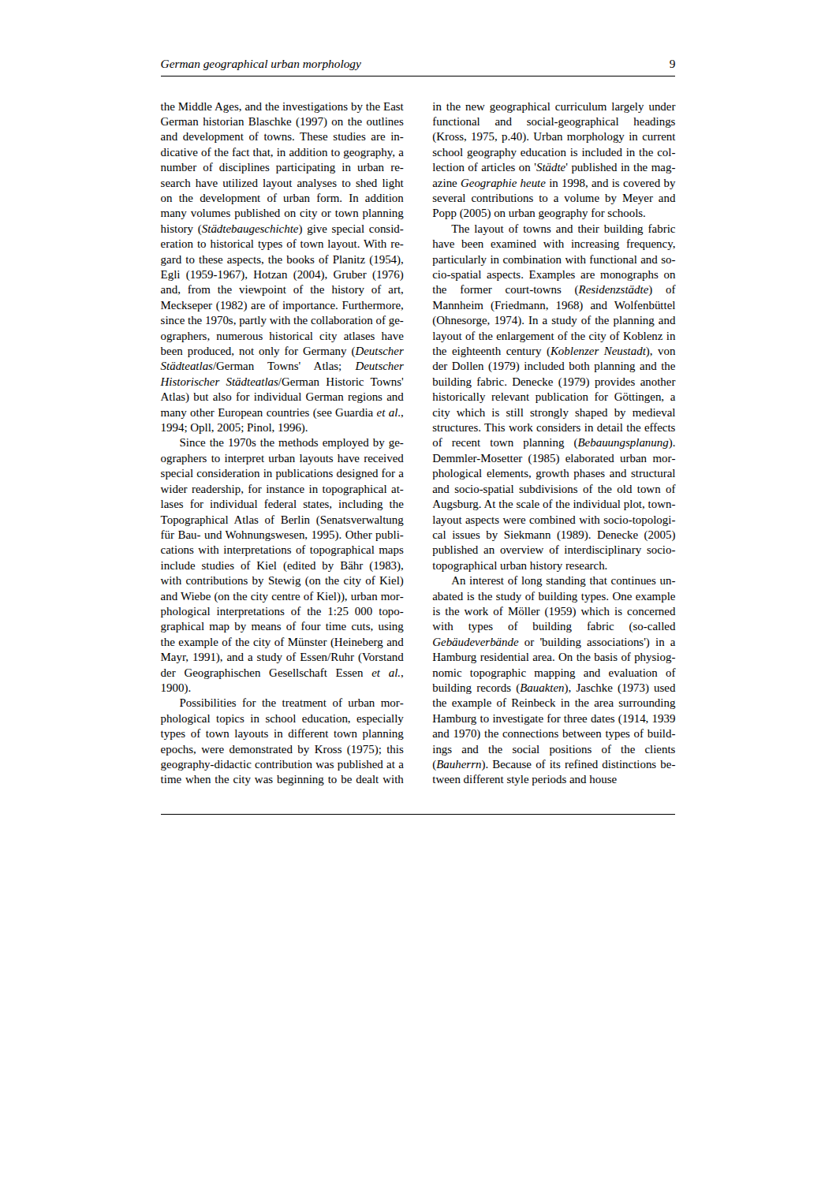German geographical urban morphology 9
the Middle Ages, and the investigations by the East German historian Blaschke (1997) on the outlines and development of towns. These studies are indicative of the fact that, in addition to geography, a number of disciplines participating in urban research have utilized layout analyses to shed light on the development of urban form. In addition many volumes published on city or town planning history (Städtebaugeschichte) give special consideration to historical types of town layout. With regard to these aspects, the books of Planitz (1954), Egli (1959-1967), Hotzan (2004), Gruber (1976) and, from the viewpoint of the history of art, Meckseper (1982) are of importance. Furthermore, since the 1970s, partly with the collaboration of geographers, numerous historical city atlases have been produced, not only for Germany (Deutscher Städteatlas/German Towns' Atlas; Deutscher Historischer Städteatlas/German Historic Towns' Atlas) but also for individual German regions and many other European countries (see Guardia et al., 1994; Opll, 2005; Pinol, 1996).
Since the 1970s the methods employed by geographers to interpret urban layouts have received special consideration in publications designed for a wider readership, for instance in topographical atlases for individual federal states, including the Topographical Atlas of Berlin (Senatsverwaltung für Bau- und Wohnungswesen, 1995). Other publications with interpretations of topographical maps include studies of Kiel (edited by Bähr (1983), with contributions by Stewig (on the city of Kiel) and Wiebe (on the city centre of Kiel)), urban morphological interpretations of the 1:25 000 topographical map by means of four time cuts, using the example of the city of Münster (Heineberg and Mayr, 1991), and a study of Essen/Ruhr (Vorstand der Geographischen Gesellschaft Essen et al., 1900).
Possibilities for the treatment of urban morphological topics in school education, especially types of town layouts in different town planning epochs, were demonstrated by Kross (1975); this geography-didactic contribution was published at a time when the city was beginning to be dealt with in the new geographical curriculum largely under functional and social-geographical headings (Kross, 1975, p.40). Urban morphology in current school geography education is included in the collection of articles on 'Städte' published in the magazine Geographie heute in 1998, and is covered by several contributions to a volume by Meyer and Popp (2005) on urban geography for schools.
The layout of towns and their building fabric have been examined with increasing frequency, particularly in combination with functional and socio-spatial aspects. Examples are monographs on the former court-towns (Residenzstädte) of Mannheim (Friedmann, 1968) and Wolfenbüttel (Ohnesorge, 1974). In a study of the planning and layout of the enlargement of the city of Koblenz in the eighteenth century (Koblenzer Neustadt), von der Dollen (1979) included both planning and the building fabric. Denecke (1979) provides another historically relevant publication for Göttingen, a city which is still strongly shaped by medieval structures. This work considers in detail the effects of recent town planning (Bebauungsplanung). Demmler-Mosetter (1985) elaborated urban morphological elements, growth phases and structural and socio-spatial subdivisions of the old town of Augsburg. At the scale of the individual plot, town-layout aspects were combined with socio-topological issues by Siekmann (1989). Denecke (2005) published an overview of interdisciplinary socio-topographical urban history research.
An interest of long standing that continues unabated is the study of building types. One example is the work of Möller (1959) which is concerned with types of building fabric (so-called Gebäudeverbände or 'building associations') in a Hamburg residential area. On the basis of physiognomic topographic mapping and evaluation of building records (Bauakten), Jaschke (1973) used the example of Reinbeck in the area surrounding Hamburg to investigate for three dates (1914, 1939 and 1970) the connections between types of buildings and the social positions of the clients (Bauherrn). Because of its refined distinctions between different style periods and house